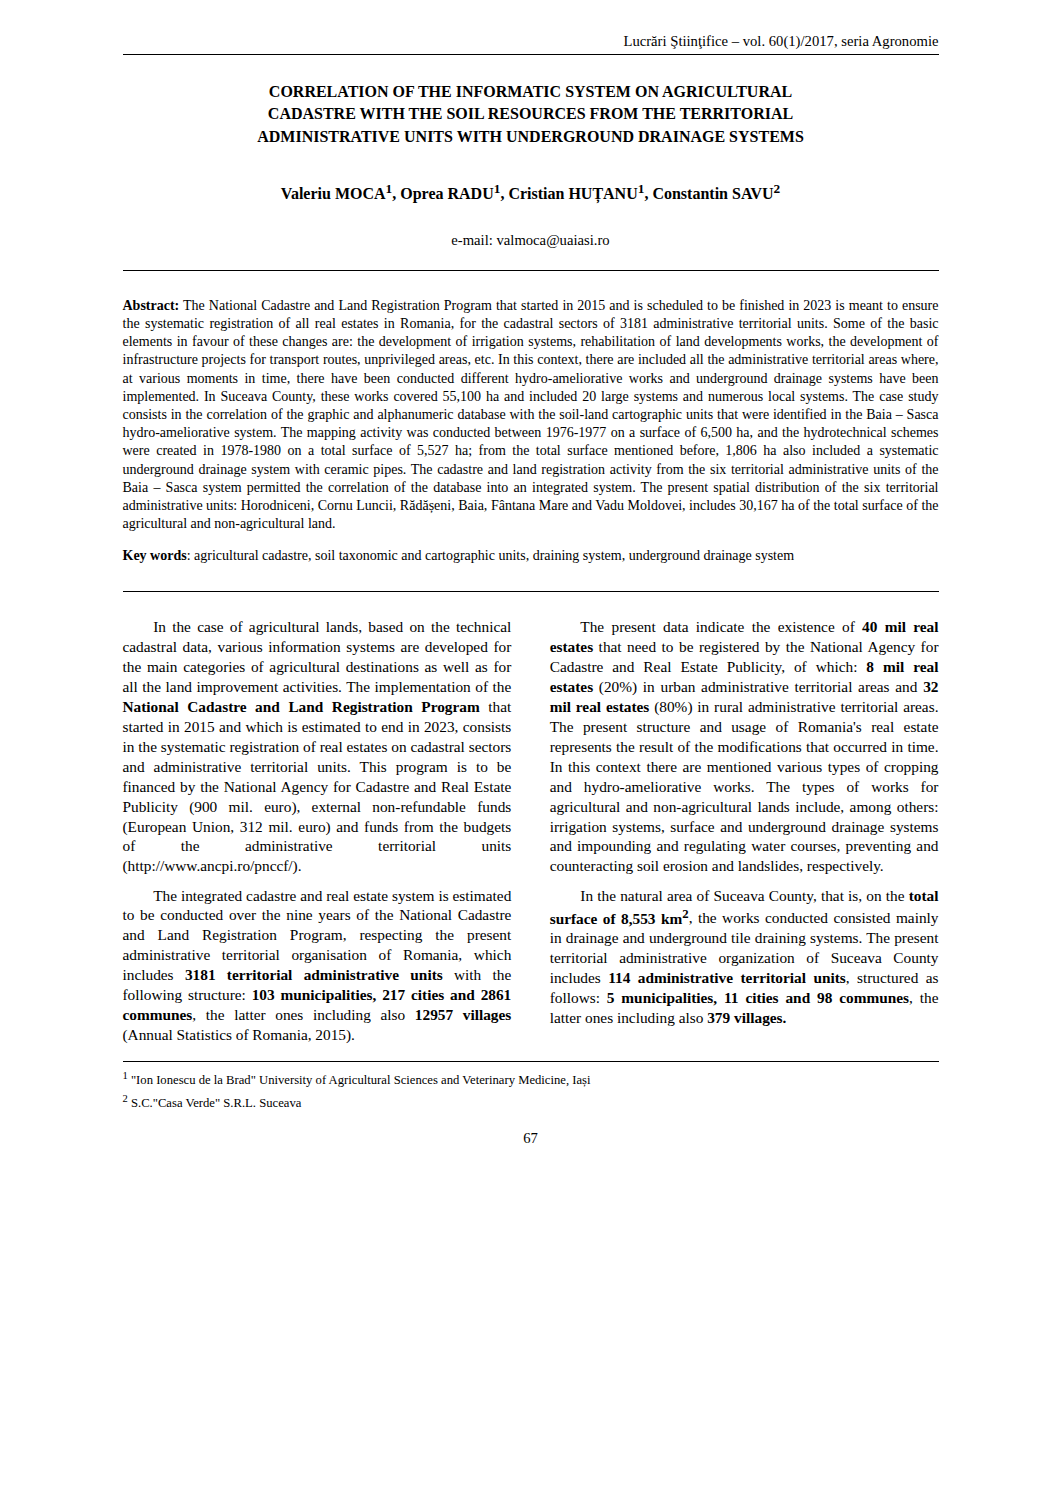Lucrări Ştiinţifice – vol. 60(1)/2017, seria Agronomie
Correlation of the Informatic System on Agricultural
Cadastre with the Soil Resources from the Territorial
Administrative Units with Underground Drainage Systems
Valeriu MOCA1, Oprea RADU1, Cristian HUȚANU1, Constantin SAVU2
e-mail: valmoca@uaiasi.ro
Abstract: The National Cadastre and Land Registration Program that started in 2015 and is scheduled to be finished in 2023 is meant to ensure the systematic registration of all real estates in Romania, for the cadastral sectors of 3181 administrative territorial units. Some of the basic elements in favour of these changes are: the development of irrigation systems, rehabilitation of land developments works, the development of infrastructure projects for transport routes, unprivileged areas, etc. In this context, there are included all the administrative territorial areas where, at various moments in time, there have been conducted different hydro-ameliorative works and underground drainage systems have been implemented. In Suceava County, these works covered 55,100 ha and included 20 large systems and numerous local systems. The case study consists in the correlation of the graphic and alphanumeric database with the soil-land cartographic units that were identified in the Baia – Sasca hydro-ameliorative system. The mapping activity was conducted between 1976-1977 on a surface of 6,500 ha, and the hydrotechnical schemes were created in 1978-1980 on a total surface of 5,527 ha; from the total surface mentioned before, 1,806 ha also included a systematic underground drainage system with ceramic pipes. The cadastre and land registration activity from the six territorial administrative units of the Baia – Sasca system permitted the correlation of the database into an integrated system. The present spatial distribution of the six territorial administrative units: Horodniceni, Cornu Luncii, Rădășeni, Baia, Fântana Mare and Vadu Moldovei, includes 30,167 ha of the total surface of the agricultural and non-agricultural land.
Key words: agricultural cadastre, soil taxonomic and cartographic units, draining system, underground drainage system
In the case of agricultural lands, based on the technical cadastral data, various information systems are developed for the main categories of agricultural destinations as well as for all the land improvement activities. The implementation of the National Cadastre and Land Registration Program that started in 2015 and which is estimated to end in 2023, consists in the systematic registration of real estates on cadastral sectors and administrative territorial units. This program is to be financed by the National Agency for Cadastre and Real Estate Publicity (900 mil. euro), external non-refundable funds (European Union, 312 mil. euro) and funds from the budgets of the administrative territorial units (http://www.ancpi.ro/pnccf/).
The integrated cadastre and real estate system is estimated to be conducted over the nine years of the National Cadastre and Land Registration Program, respecting the present administrative territorial organisation of Romania, which includes 3181 territorial administrative units with the following structure: 103 municipalities, 217 cities and 2861 communes, the latter ones including also 12957 villages (Annual Statistics of Romania, 2015).
The present data indicate the existence of 40 mil real estates that need to be registered by the National Agency for Cadastre and Real Estate Publicity, of which: 8 mil real estates (20%) in urban administrative territorial areas and 32 mil real estates (80%) in rural administrative territorial areas. The present structure and usage of Romania's real estate represents the result of the modifications that occurred in time. In this context there are mentioned various types of cropping and hydro-ameliorative works. The types of works for agricultural and non-agricultural lands include, among others: irrigation systems, surface and underground drainage systems and impounding and regulating water courses, preventing and counteracting soil erosion and landslides, respectively.
In the natural area of Suceava County, that is, on the total surface of 8,553 km2, the works conducted consisted mainly in drainage and underground tile draining systems. The present territorial administrative organization of Suceava County includes 114 administrative territorial units, structured as follows: 5 municipalities, 11 cities and 98 communes, the latter ones including also 379 villages.
1 "Ion Ionescu de la Brad" University of Agricultural Sciences and Veterinary Medicine, Iași
2 S.C."Casa Verde" S.R.L. Suceava
67